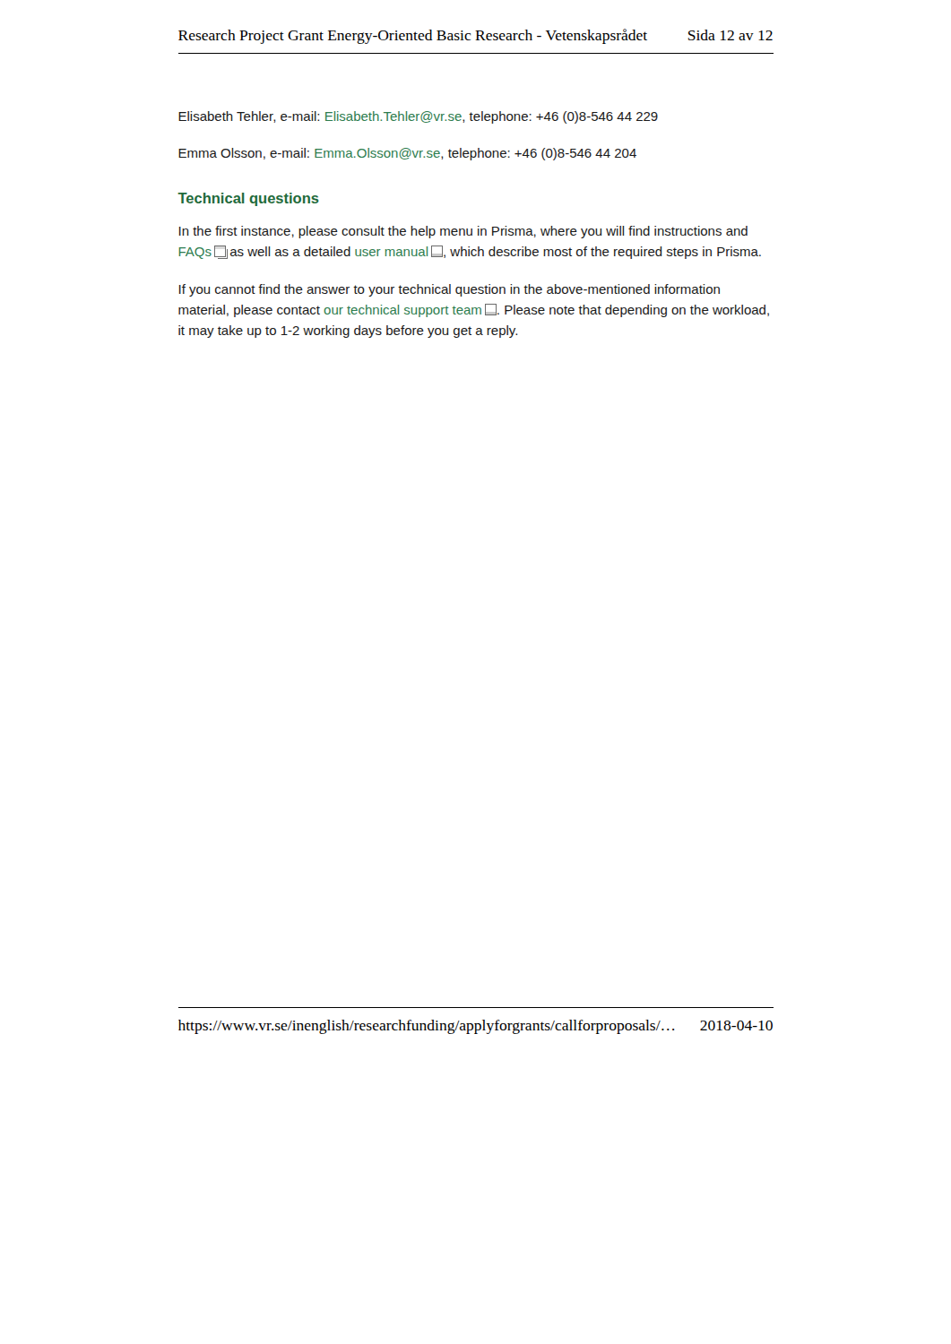Research Project Grant Energy-Oriented Basic Research - Vetenskapsrådet Sida 12 av 12
Elisabeth Tehler, e-mail: Elisabeth.Tehler@vr.se, telephone: +46 (0)8-546 44 229
Emma Olsson, e-mail: Emma.Olsson@vr.se, telephone: +46 (0)8-546 44 204
Technical questions
In the first instance, please consult the help menu in Prisma, where you will find instructions and FAQs as well as a detailed user manual , which describe most of the required steps in Prisma.
If you cannot find the answer to your technical question in the above-mentioned information material, please contact our technical support team . Please note that depending on the workload, it may take up to 1-2 working days before you get a reply.
https://www.vr.se/inenglish/researchfunding/applyforgrants/callforproposals/closedgr... 2018-04-10